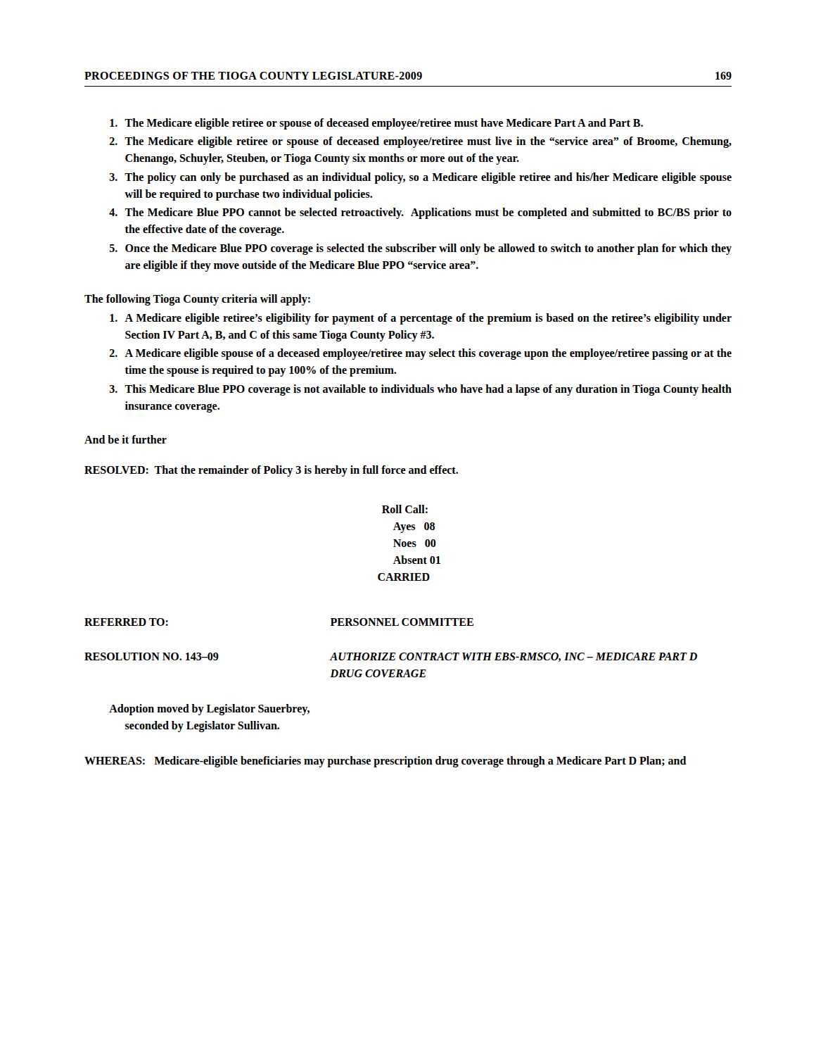PROCEEDINGS OF THE TIOGA COUNTY LEGISLATURE-2009 169
The Medicare eligible retiree or spouse of deceased employee/retiree must have Medicare Part A and Part B.
The Medicare eligible retiree or spouse of deceased employee/retiree must live in the “service area” of Broome, Chemung, Chenango, Schuyler, Steuben, or Tioga County six months or more out of the year.
The policy can only be purchased as an individual policy, so a Medicare eligible retiree and his/her Medicare eligible spouse will be required to purchase two individual policies.
The Medicare Blue PPO cannot be selected retroactively. Applications must be completed and submitted to BC/BS prior to the effective date of the coverage.
Once the Medicare Blue PPO coverage is selected the subscriber will only be allowed to switch to another plan for which they are eligible if they move outside of the Medicare Blue PPO “service area”.
The following Tioga County criteria will apply:
A Medicare eligible retiree’s eligibility for payment of a percentage of the premium is based on the retiree’s eligibility under Section IV Part A, B, and C of this same Tioga County Policy #3.
A Medicare eligible spouse of a deceased employee/retiree may select this coverage upon the employee/retiree passing or at the time the spouse is required to pay 100% of the premium.
This Medicare Blue PPO coverage is not available to individuals who have had a lapse of any duration in Tioga County health insurance coverage.
And be it further
RESOLVED: That the remainder of Policy 3 is hereby in full force and effect.
Roll Call: Ayes 08 Noes 00 Absent 01 CARRIED
| REFERRED TO: | PERSONNEL COMMITTEE |
| RESOLUTION NO. 143–09 | AUTHORIZE CONTRACT WITH EBS-RMSCO, INC – MEDICARE PART D DRUG COVERAGE |
Adoption moved by Legislator Sauerbrey, seconded by Legislator Sullivan.
WHEREAS: Medicare-eligible beneficiaries may purchase prescription drug coverage through a Medicare Part D Plan; and